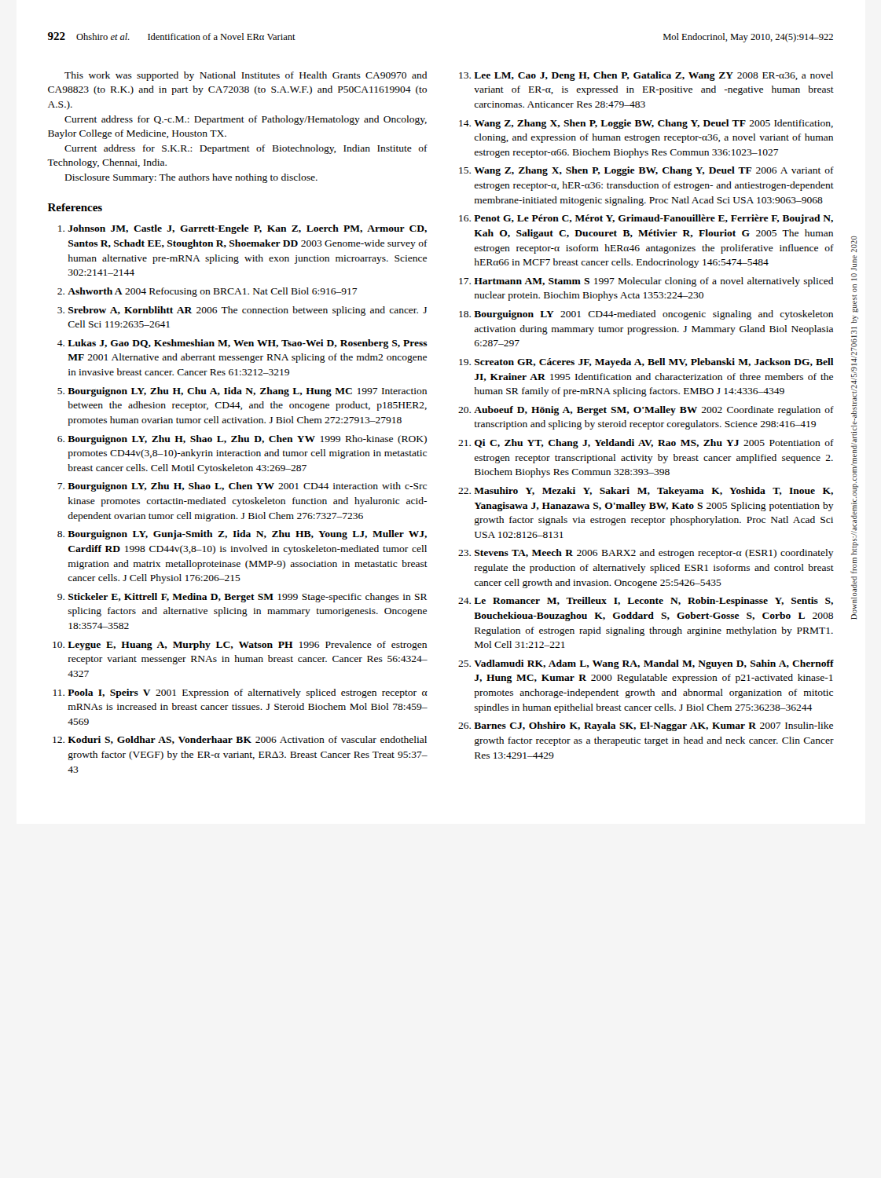922 Ohshiro et al. Identification of a Novel ERα Variant Mol Endocrinol, May 2010, 24(5):914–922
Downloaded from https://academic.oup.com/mend/article-abstract/24/5/914/2706131 by guest on 10 June 2020
This work was supported by National Institutes of Health Grants CA90970 and CA98823 (to R.K.) and in part by CA72038 (to S.A.W.F.) and P50CA11619904 (to A.S.).
Current address for Q.-c.M.: Department of Pathology/Hematology and Oncology, Baylor College of Medicine, Houston TX.
Current address for S.K.R.: Department of Biotechnology, Indian Institute of Technology, Chennai, India.
Disclosure Summary: The authors have nothing to disclose.
References
Johnson JM, Castle J, Garrett-Engele P, Kan Z, Loerch PM, Armour CD, Santos R, Schadt EE, Stoughton R, Shoemaker DD 2003 Genome-wide survey of human alternative pre-mRNA splicing with exon junction microarrays. Science 302:2141–2144
Ashworth A 2004 Refocusing on BRCA1. Nat Cell Biol 6:916–917
Srebrow A, Kornblihtt AR 2006 The connection between splicing and cancer. J Cell Sci 119:2635–2641
Lukas J, Gao DQ, Keshmeshian M, Wen WH, Tsao-Wei D, Rosenberg S, Press MF 2001 Alternative and aberrant messenger RNA splicing of the mdm2 oncogene in invasive breast cancer. Cancer Res 61:3212–3219
Bourguignon LY, Zhu H, Chu A, Iida N, Zhang L, Hung MC 1997 Interaction between the adhesion receptor, CD44, and the oncogene product, p185HER2, promotes human ovarian tumor cell activation. J Biol Chem 272:27913–27918
Bourguignon LY, Zhu H, Shao L, Zhu D, Chen YW 1999 Rho-kinase (ROK) promotes CD44v(3,8–10)-ankyrin interaction and tumor cell migration in metastatic breast cancer cells. Cell Motil Cytoskeleton 43:269–287
Bourguignon LY, Zhu H, Shao L, Chen YW 2001 CD44 interaction with c-Src kinase promotes cortactin-mediated cytoskeleton function and hyaluronic acid-dependent ovarian tumor cell migration. J Biol Chem 276:7327–7236
Bourguignon LY, Gunja-Smith Z, Iida N, Zhu HB, Young LJ, Muller WJ, Cardiff RD 1998 CD44v(3,8–10) is involved in cytoskeleton-mediated tumor cell migration and matrix metalloproteinase (MMP-9) association in metastatic breast cancer cells. J Cell Physiol 176:206–215
Stickeler E, Kittrell F, Medina D, Berget SM 1999 Stage-specific changes in SR splicing factors and alternative splicing in mammary tumorigenesis. Oncogene 18:3574–3582
Leygue E, Huang A, Murphy LC, Watson PH 1996 Prevalence of estrogen receptor variant messenger RNAs in human breast cancer. Cancer Res 56:4324–4327
Poola I, Speirs V 2001 Expression of alternatively spliced estrogen receptor α mRNAs is increased in breast cancer tissues. J Steroid Biochem Mol Biol 78:459–4569
Koduri S, Goldhar AS, Vonderhaar BK 2006 Activation of vascular endothelial growth factor (VEGF) by the ER-α variant, ERΔ3. Breast Cancer Res Treat 95:37–43
Lee LM, Cao J, Deng H, Chen P, Gatalica Z, Wang ZY 2008 ER-α36, a novel variant of ER-α, is expressed in ER-positive and -negative human breast carcinomas. Anticancer Res 28:479–483
Wang Z, Zhang X, Shen P, Loggie BW, Chang Y, Deuel TF 2005 Identification, cloning, and expression of human estrogen receptor-α36, a novel variant of human estrogen receptor-α66. Biochem Biophys Res Commun 336:1023–1027
Wang Z, Zhang X, Shen P, Loggie BW, Chang Y, Deuel TF 2006 A variant of estrogen receptor-α, hER-α36: transduction of estrogen- and antiestrogen-dependent membrane-initiated mitogenic signaling. Proc Natl Acad Sci USA 103:9063–9068
Penot G, Le Péron C, Mérot Y, Grimaud-Fanouillère E, Ferrière F, Boujrad N, Kah O, Saligaut C, Ducouret B, Métivier R, Flouriot G 2005 The human estrogen receptor-α isoform hERα46 antagonizes the proliferative influence of hERα66 in MCF7 breast cancer cells. Endocrinology 146:5474–5484
Hartmann AM, Stamm S 1997 Molecular cloning of a novel alternatively spliced nuclear protein. Biochim Biophys Acta 1353:224–230
Bourguignon LY 2001 CD44-mediated oncogenic signaling and cytoskeleton activation during mammary tumor progression. J Mammary Gland Biol Neoplasia 6:287–297
Screaton GR, Cáceres JF, Mayeda A, Bell MV, Plebanski M, Jackson DG, Bell JI, Krainer AR 1995 Identification and characterization of three members of the human SR family of pre-mRNA splicing factors. EMBO J 14:4336–4349
Auboeuf D, Hönig A, Berget SM, O'Malley BW 2002 Coordinate regulation of transcription and splicing by steroid receptor coregulators. Science 298:416–419
Qi C, Zhu YT, Chang J, Yeldandi AV, Rao MS, Zhu YJ 2005 Potentiation of estrogen receptor transcriptional activity by breast cancer amplified sequence 2. Biochem Biophys Res Commun 328:393–398
Masuhiro Y, Mezaki Y, Sakari M, Takeyama K, Yoshida T, Inoue K, Yanagisawa J, Hanazawa S, O'malley BW, Kato S 2005 Splicing potentiation by growth factor signals via estrogen receptor phosphorylation. Proc Natl Acad Sci USA 102:8126–8131
Stevens TA, Meech R 2006 BARX2 and estrogen receptor-α (ESR1) coordinately regulate the production of alternatively spliced ESR1 isoforms and control breast cancer cell growth and invasion. Oncogene 25:5426–5435
Le Romancer M, Treilleux I, Leconte N, Robin-Lespinasse Y, Sentis S, Bouchekioua-Bouzaghou K, Goddard S, Gobert-Gosse S, Corbo L 2008 Regulation of estrogen rapid signaling through arginine methylation by PRMT1. Mol Cell 31:212–221
Vadlamudi RK, Adam L, Wang RA, Mandal M, Nguyen D, Sahin A, Chernoff J, Hung MC, Kumar R 2000 Regulatable expression of p21-activated kinase-1 promotes anchorage-independent growth and abnormal organization of mitotic spindles in human epithelial breast cancer cells. J Biol Chem 275:36238–36244
Barnes CJ, Ohshiro K, Rayala SK, El-Naggar AK, Kumar R 2007 Insulin-like growth factor receptor as a therapeutic target in head and neck cancer. Clin Cancer Res 13:4291–4429